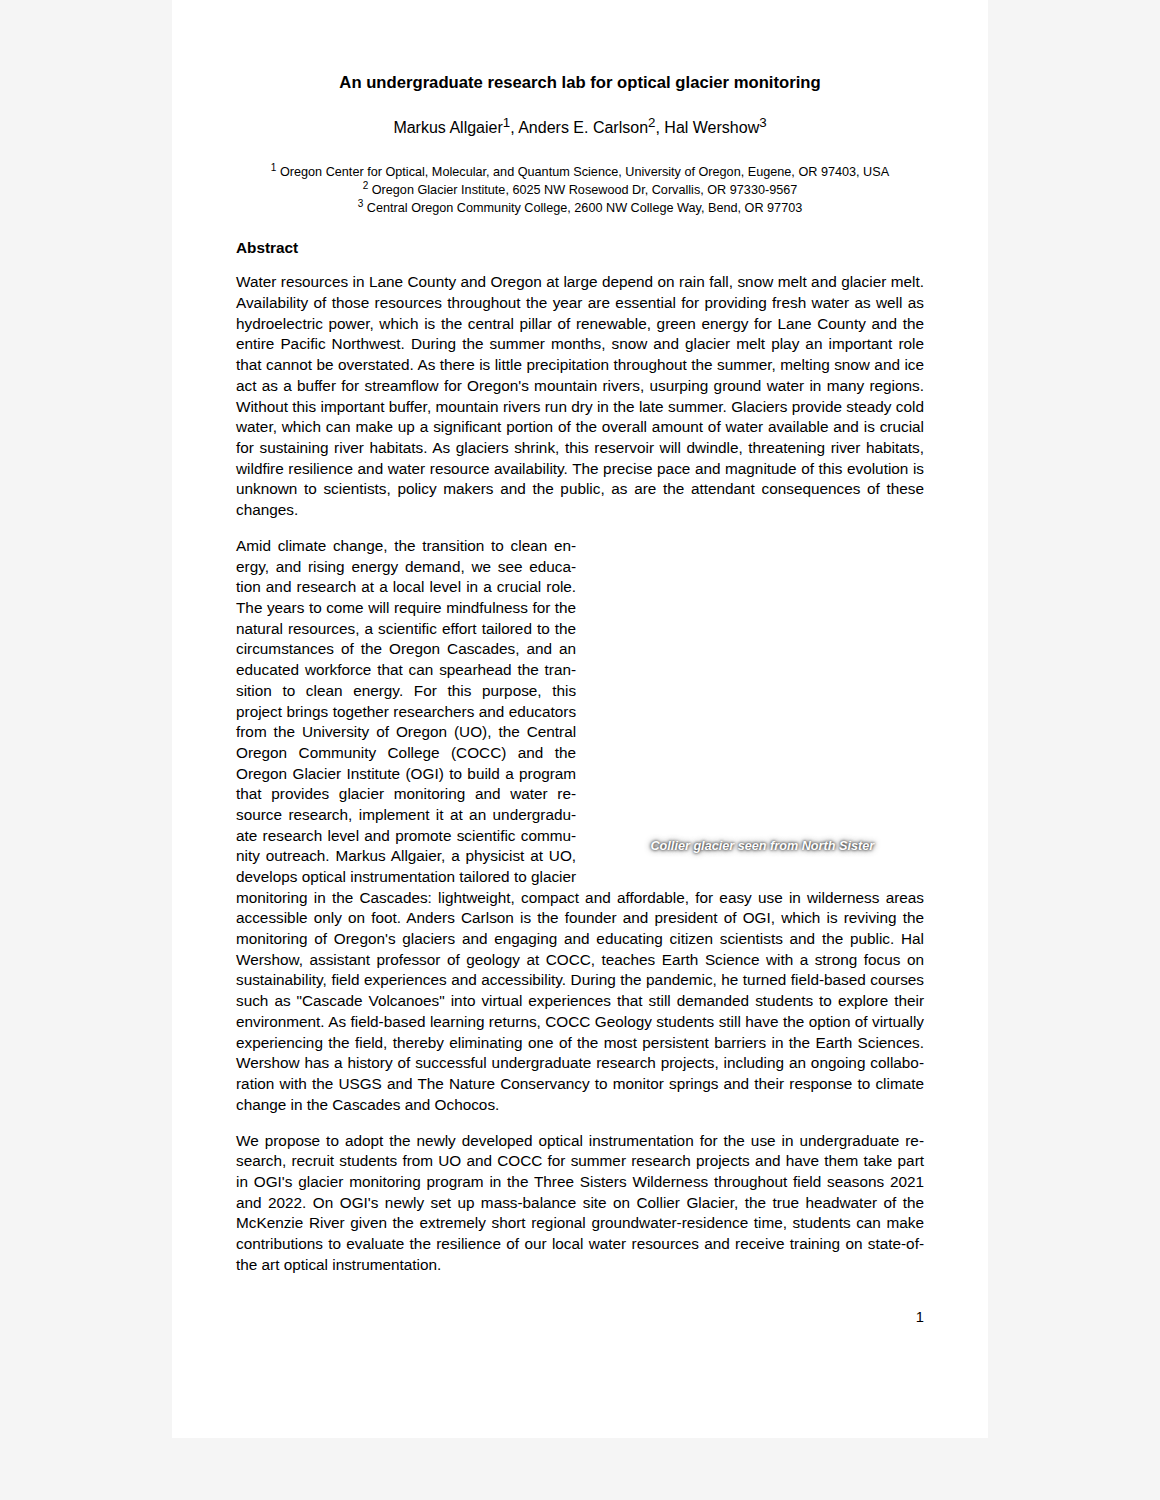An undergraduate research lab for optical glacier monitoring
Markus Allgaier1, Anders E. Carlson2, Hal Wershow3
1 Oregon Center for Optical, Molecular, and Quantum Science, University of Oregon, Eugene, OR 97403, USA
2 Oregon Glacier Institute, 6025 NW Rosewood Dr, Corvallis, OR 97330-9567
3 Central Oregon Community College, 2600 NW College Way, Bend, OR 97703
Abstract
Water resources in Lane County and Oregon at large depend on rain fall, snow melt and glacier melt. Availability of those resources throughout the year are essential for providing fresh water as well as hydroelectric power, which is the central pillar of renewable, green energy for Lane County and the entire Pacific Northwest. During the summer months, snow and glacier melt play an important role that cannot be overstated. As there is little precipitation throughout the summer, melting snow and ice act as a buffer for streamflow for Oregon's mountain rivers, usurping ground water in many regions. Without this important buffer, mountain rivers run dry in the late summer. Glaciers provide steady cold water, which can make up a significant portion of the overall amount of water available and is crucial for sustaining river habitats. As glaciers shrink, this reservoir will dwindle, threatening river habitats, wildfire resilience and water resource availability. The precise pace and magnitude of this evolution is unknown to scientists, policy makers and the public, as are the attendant consequences of these changes.
Collier glacier seen from North Sister
Amid climate change, the transition to clean energy, and rising energy demand, we see education and research at a local level in a crucial role. The years to come will require mindfulness for the natural resources, a scientific effort tailored to the circumstances of the Oregon Cascades, and an educated workforce that can spearhead the transition to clean energy. For this purpose, this project brings together researchers and educators from the University of Oregon (UO), the Central Oregon Community College (COCC) and the Oregon Glacier Institute (OGI) to build a program that provides glacier monitoring and water resource research, implement it at an undergraduate research level and promote scientific community outreach. Markus Allgaier, a physicist at UO, develops optical instrumentation tailored to glacier monitoring in the Cascades: lightweight, compact and affordable, for easy use in wilderness areas accessible only on foot. Anders Carlson is the founder and president of OGI, which is reviving the monitoring of Oregon's glaciers and engaging and educating citizen scientists and the public. Hal Wershow, assistant professor of geology at COCC, teaches Earth Science with a strong focus on sustainability, field experiences and accessibility. During the pandemic, he turned field-based courses such as "Cascade Volcanoes" into virtual experiences that still demanded students to explore their environment. As field-based learning returns, COCC Geology students still have the option of virtually experiencing the field, thereby eliminating one of the most persistent barriers in the Earth Sciences. Wershow has a history of successful undergraduate research projects, including an ongoing collaboration with the USGS and The Nature Conservancy to monitor springs and their response to climate change in the Cascades and Ochocos.
We propose to adopt the newly developed optical instrumentation for the use in undergraduate research, recruit students from UO and COCC for summer research projects and have them take part in OGI's glacier monitoring program in the Three Sisters Wilderness throughout field seasons 2021 and 2022. On OGI's newly set up mass-balance site on Collier Glacier, the true headwater of the McKenzie River given the extremely short regional groundwater-residence time, students can make contributions to evaluate the resilience of our local water resources and receive training on state-of-the art optical instrumentation.
1